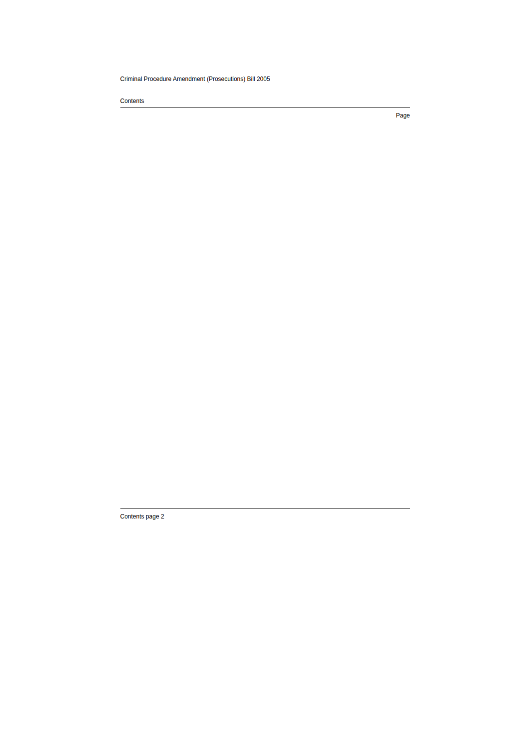Criminal Procedure Amendment (Prosecutions) Bill 2005
Contents
Page
Contents page 2